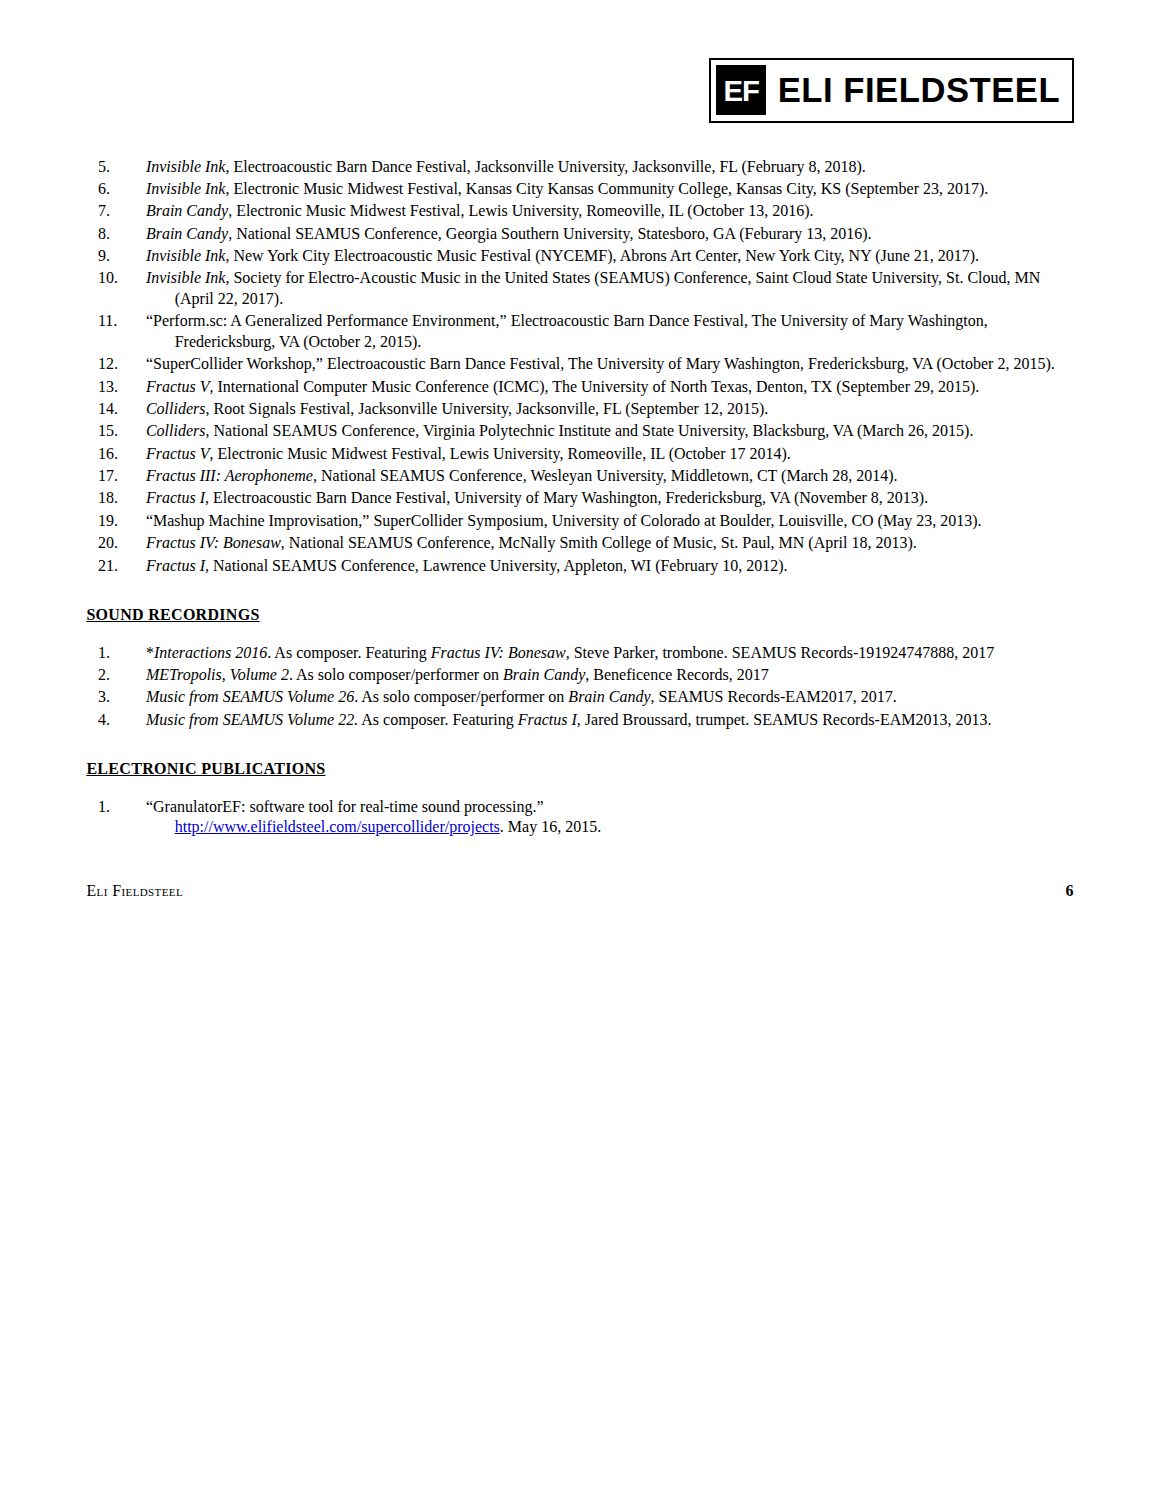EF
ELI FIELDSTEEL
5.
Invisible Ink, Electroacoustic Barn Dance Festival, Jacksonville University, Jacksonville, FL (February 8, 2018).
6.
Invisible Ink, Electronic Music Midwest Festival, Kansas City Kansas Community College, Kansas City, KS (September 23, 2017).
7.
Brain Candy, Electronic Music Midwest Festival, Lewis University, Romeoville, IL (October 13, 2016).
8.
Brain Candy, National SEAMUS Conference, Georgia Southern University, Statesboro, GA (Feburary 13, 2016).
9.
Invisible Ink, New York City Electroacoustic Music Festival (NYCEMF), Abrons Art Center, New York City, NY (June 21, 2017).
10.
Invisible Ink, Society for Electro-Acoustic Music in the United States (SEAMUS) Conference, Saint Cloud State University, St. Cloud, MN (April 22, 2017).
11.
“Perform.sc: A Generalized Performance Environment,” Electroacoustic Barn Dance Festival, The University of Mary Washington, Fredericksburg, VA (October 2, 2015).
12.
“SuperCollider Workshop,” Electroacoustic Barn Dance Festival, The University of Mary Washington, Fredericksburg, VA (October 2, 2015).
13.
Fractus V, International Computer Music Conference (ICMC), The University of North Texas, Denton, TX (September 29, 2015).
14.
Colliders, Root Signals Festival, Jacksonville University, Jacksonville, FL (September 12, 2015).
15.
Colliders, National SEAMUS Conference, Virginia Polytechnic Institute and State University, Blacksburg, VA (March 26, 2015).
16.
Fractus V, Electronic Music Midwest Festival, Lewis University, Romeoville, IL (October 17 2014).
17.
Fractus III: Aerophoneme, National SEAMUS Conference, Wesleyan University, Middletown, CT (March 28, 2014).
18.
Fractus I, Electroacoustic Barn Dance Festival, University of Mary Washington, Fredericksburg, VA (November 8, 2013).
19.
“Mashup Machine Improvisation,” SuperCollider Symposium, University of Colorado at Boulder, Louisville, CO (May 23, 2013).
20.
Fractus IV: Bonesaw, National SEAMUS Conference, McNally Smith College of Music, St. Paul, MN (April 18, 2013).
21.
Fractus I, National SEAMUS Conference, Lawrence University, Appleton, WI (February 10, 2012).
Sound Recordings
1.
*Interactions 2016. As composer. Featuring Fractus IV: Bonesaw, Steve Parker, trombone. SEAMUS Records-191924747888, 2017
2.
METropolis, Volume 2. As solo composer/performer on Brain Candy, Beneficence Records, 2017
3.
Music from SEAMUS Volume 26. As solo composer/performer on Brain Candy, SEAMUS Records-EAM2017, 2017.
4.
Music from SEAMUS Volume 22. As composer. Featuring Fractus I, Jared Broussard, trumpet. SEAMUS Records-EAM2013, 2013.
Electronic Publications
1.
“GranulatorEF: software tool for real-time sound processing.”
http://www.elifieldsteel.com/supercollider/projects. May 16, 2015.
Eli Fieldsteel 6